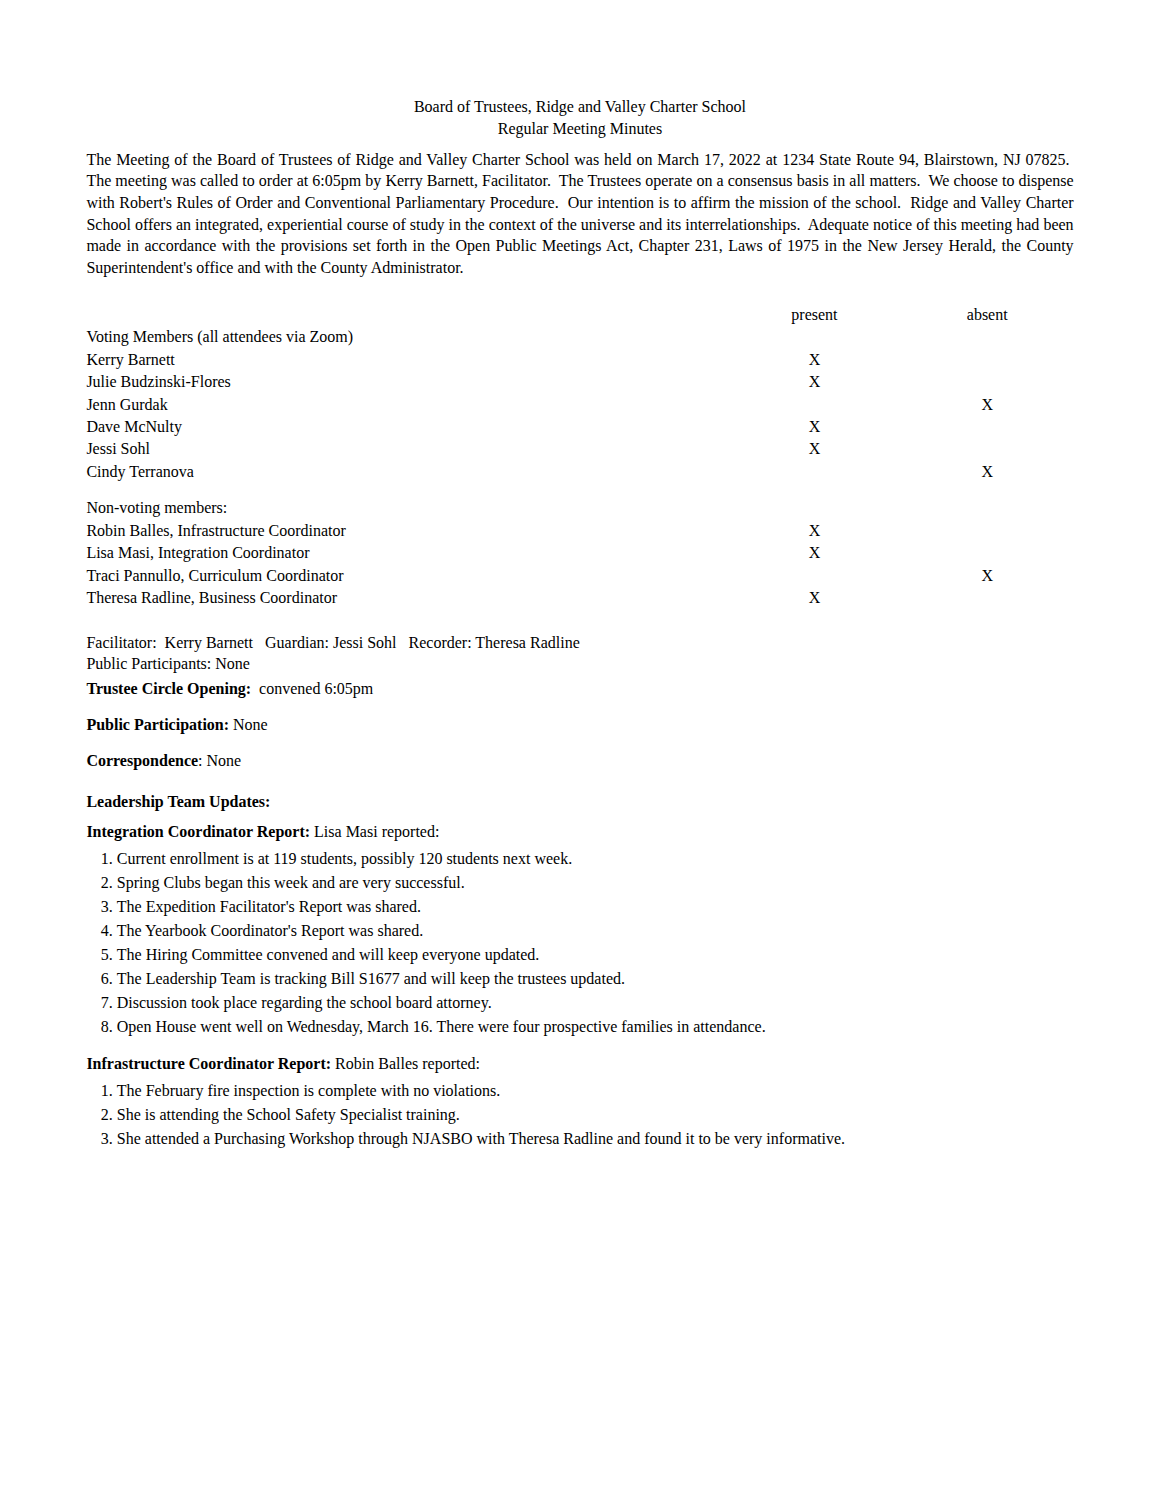Board of Trustees, Ridge and Valley Charter School Regular Meeting Minutes
The Meeting of the Board of Trustees of Ridge and Valley Charter School was held on March 17, 2022 at 1234 State Route 94, Blairstown, NJ 07825. The meeting was called to order at 6:05pm by Kerry Barnett, Facilitator. The Trustees operate on a consensus basis in all matters. We choose to dispense with Robert's Rules of Order and Conventional Parliamentary Procedure. Our intention is to affirm the mission of the school. Ridge and Valley Charter School offers an integrated, experiential course of study in the context of the universe and its interrelationships. Adequate notice of this meeting had been made in accordance with the provisions set forth in the Open Public Meetings Act, Chapter 231, Laws of 1975 in the New Jersey Herald, the County Superintendent's office and with the County Administrator.
| | present | absent |
| --- | --- | --- |
| Voting Members (all attendees via Zoom) | | |
| Kerry Barnett | X | |
| Julie Budzinski-Flores | X | |
| Jenn Gurdak | | X |
| Dave McNulty | X | |
| Jessi Sohl | X | |
| Cindy Terranova | | X |
| Non-voting members: | | |
| Robin Balles, Infrastructure Coordinator | X | |
| Lisa Masi, Integration Coordinator | X | |
| Traci Pannullo, Curriculum Coordinator | | X |
| Theresa Radline, Business Coordinator | X | |
Facilitator: Kerry Barnett Guardian: Jessi Sohl Recorder: Theresa Radline
Public Participants: None
Trustee Circle Opening: convened 6:05pm
Public Participation: None
Correspondence: None
Leadership Team Updates:
Integration Coordinator Report: Lisa Masi reported:
Current enrollment is at 119 students, possibly 120 students next week.
Spring Clubs began this week and are very successful.
The Expedition Facilitator's Report was shared.
The Yearbook Coordinator's Report was shared.
The Hiring Committee convened and will keep everyone updated.
The Leadership Team is tracking Bill S1677 and will keep the trustees updated.
Discussion took place regarding the school board attorney.
Open House went well on Wednesday, March 16. There were four prospective families in attendance.
Infrastructure Coordinator Report: Robin Balles reported:
The February fire inspection is complete with no violations.
She is attending the School Safety Specialist training.
She attended a Purchasing Workshop through NJASBO with Theresa Radline and found it to be very informative.